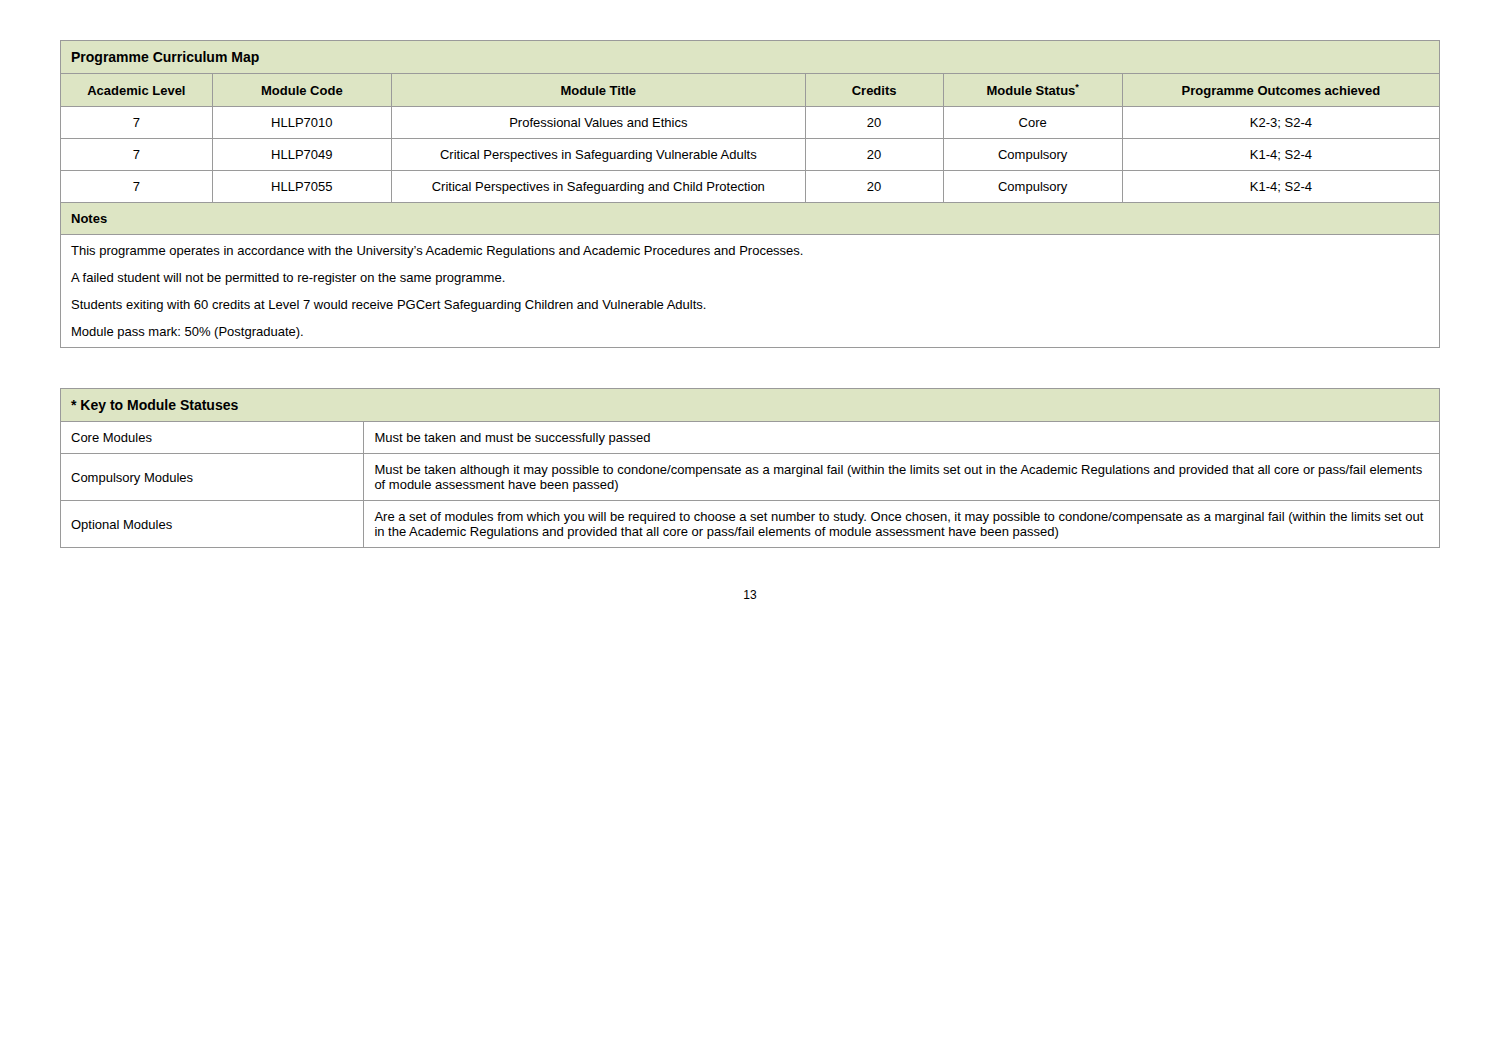| Programme Curriculum Map |
| Academic Level | Module Code | Module Title | Credits | Module Status * | Programme Outcomes achieved |
| 7 | HLLP7010 | Professional Values and Ethics | 20 | Core | K2-3; S2-4 |
| 7 | HLLP7049 | Critical Perspectives in Safeguarding Vulnerable Adults | 20 | Compulsory | K1-4; S2-4 |
| 7 | HLLP7055 | Critical Perspectives in Safeguarding and Child Protection | 20 | Compulsory | K1-4; S2-4 |
| Notes |
| This programme operates in accordance with the University’s Academic Regulations and Academic Procedures and Processes. A failed student will not be permitted to re-register on the same programme. Students exiting with 60 credits at Level 7 would receive PGCert Safeguarding Children and Vulnerable Adults. Module pass mark: 50% (Postgraduate). |
| * Key to Module Statuses |
| Core Modules | Must be taken and must be successfully passed |
| Compulsory Modules | Must be taken although it may possible to condone/compensate as a marginal fail (within the limits set out in the Academic Regulations and provided that all core or pass/fail elements of module assessment have been passed) |
| Optional Modules | Are a set of modules from which you will be required to choose a set number to study. Once chosen, it may possible to condone/compensate as a marginal fail (within the limits set out in the Academic Regulations and provided that all core or pass/fail elements of module assessment have been passed) |
13